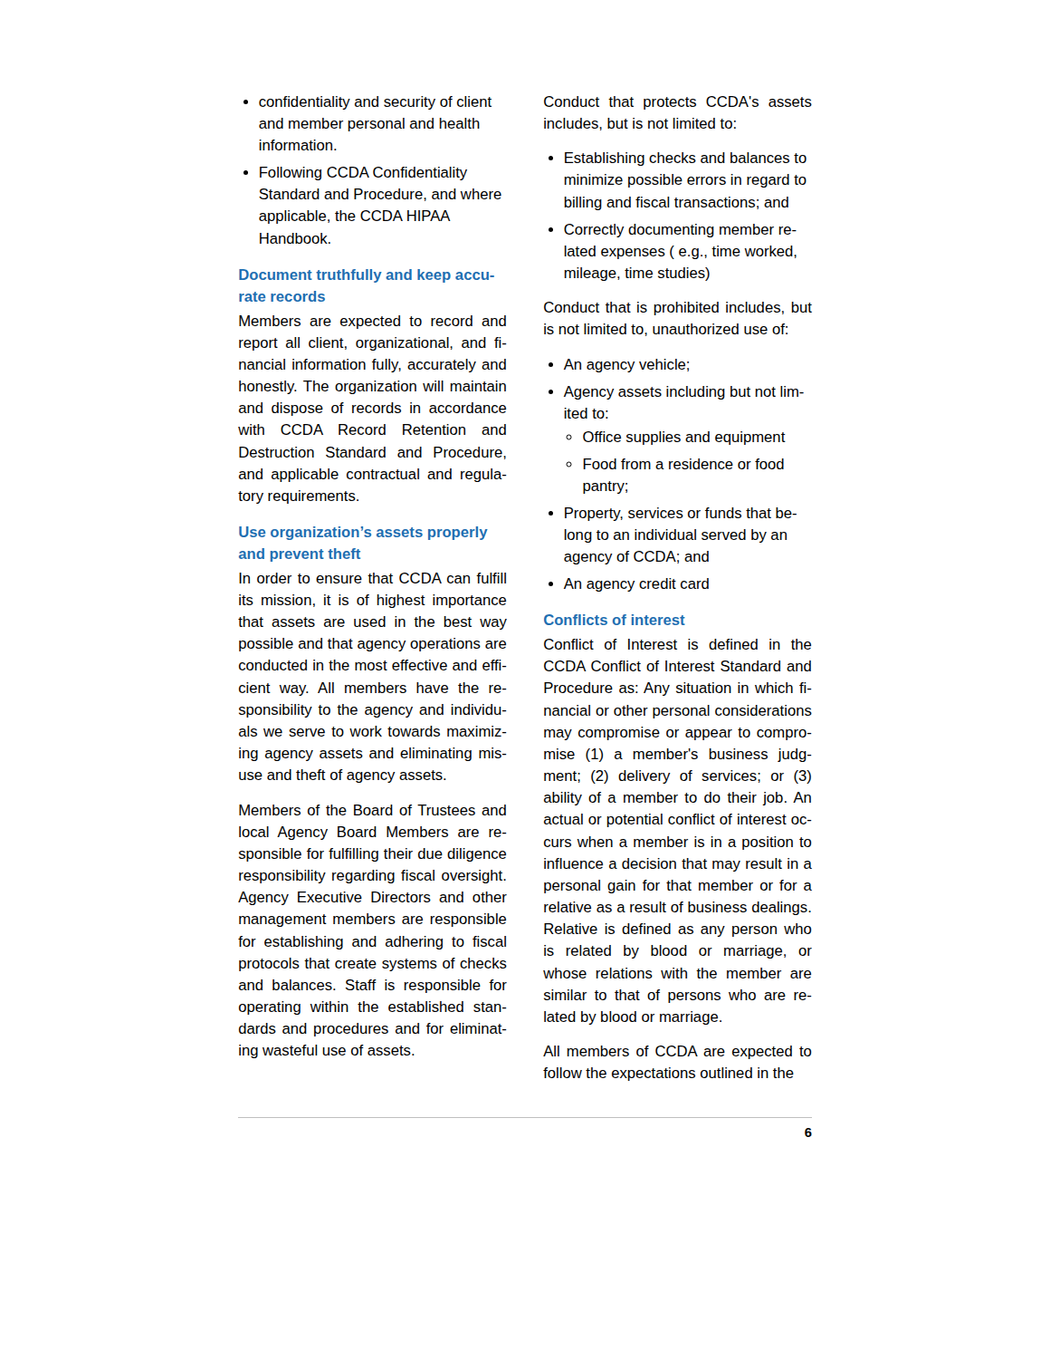confidentiality and security of client and member personal and health information.
Following CCDA Confidentiality Standard and Procedure, and where applicable, the CCDA HIPAA Handbook.
Document truthfully and keep accurate records
Members are expected to record and report all client, organizational, and financial information fully, accurately and honestly. The organization will maintain and dispose of records in accordance with CCDA Record Retention and Destruction Standard and Procedure, and applicable contractual and regulatory requirements.
Use organization’s assets properly and prevent theft
In order to ensure that CCDA can fulfill its mission, it is of highest importance that assets are used in the best way possible and that agency operations are conducted in the most effective and efficient way. All members have the responsibility to the agency and individuals we serve to work towards maximizing agency assets and eliminating misuse and theft of agency assets.
Members of the Board of Trustees and local Agency Board Members are responsible for fulfilling their due diligence responsibility regarding fiscal oversight. Agency Executive Directors and other management members are responsible for establishing and adhering to fiscal protocols that create systems of checks and balances. Staff is responsible for operating within the established standards and procedures and for eliminating wasteful use of assets.
Conduct that protects CCDA's assets includes, but is not limited to:
Establishing checks and balances to minimize possible errors in regard to billing and fiscal transactions; and
Correctly documenting member related expenses ( e.g., time worked, mileage, time studies)
Conduct that is prohibited includes, but is not limited to, unauthorized use of:
An agency vehicle;
Agency assets including but not limited to:
Office supplies and equipment
Food from a residence or food pantry;
Property, services or funds that belong to an individual served by an agency of CCDA; and
An agency credit card
Conflicts of interest
Conflict of Interest is defined in the CCDA Conflict of Interest Standard and Procedure as: Any situation in which financial or other personal considerations may compromise or appear to compromise (1) a member's business judgment; (2) delivery of services; or (3) ability of a member to do their job. An actual or potential conflict of interest occurs when a member is in a position to influence a decision that may result in a personal gain for that member or for a relative as a result of business dealings. Relative is defined as any person who is related by blood or marriage, or whose relations with the member are similar to that of persons who are related by blood or marriage.
All members of CCDA are expected to follow the expectations outlined in the
6